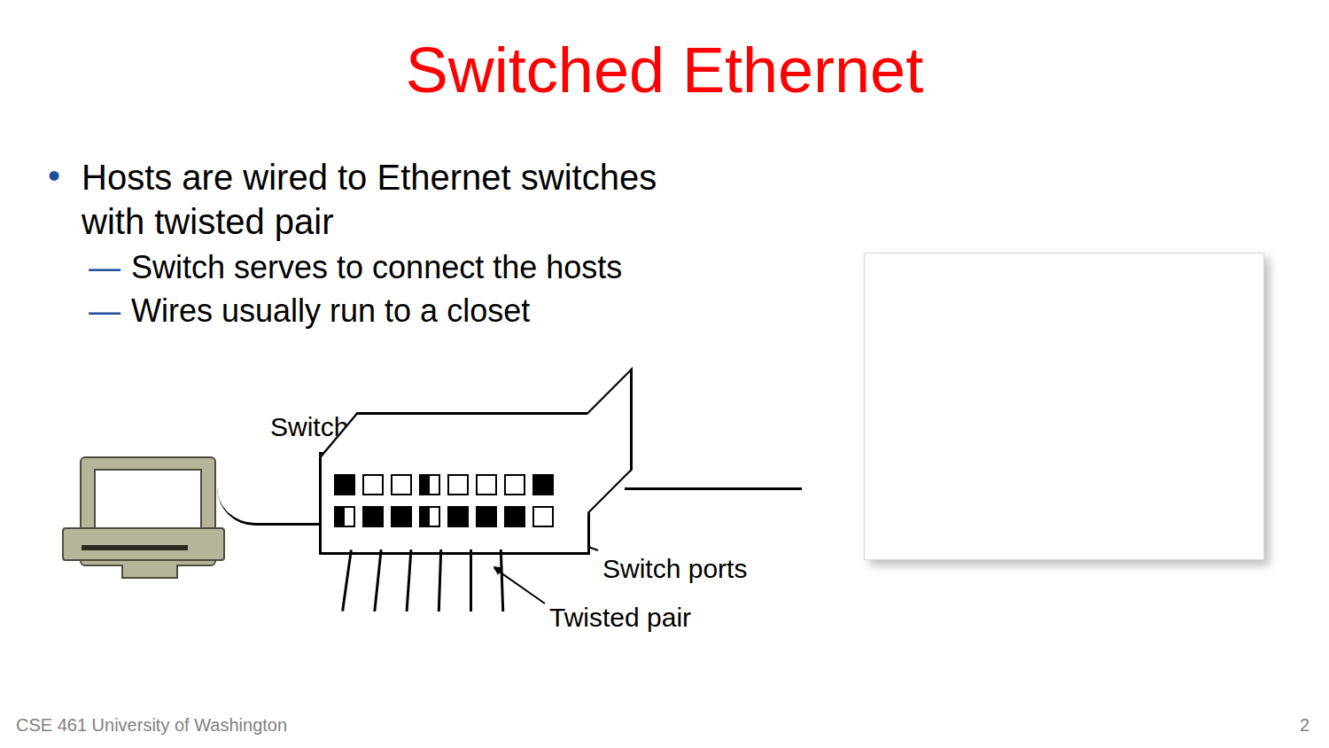Switched Ethernet
Hosts are wired to Ethernet switches with twisted pair
Switch serves to connect the hosts
Wires usually run to a closet
Switch Switch ports Twisted pair
CSE 461 University of Washington
2